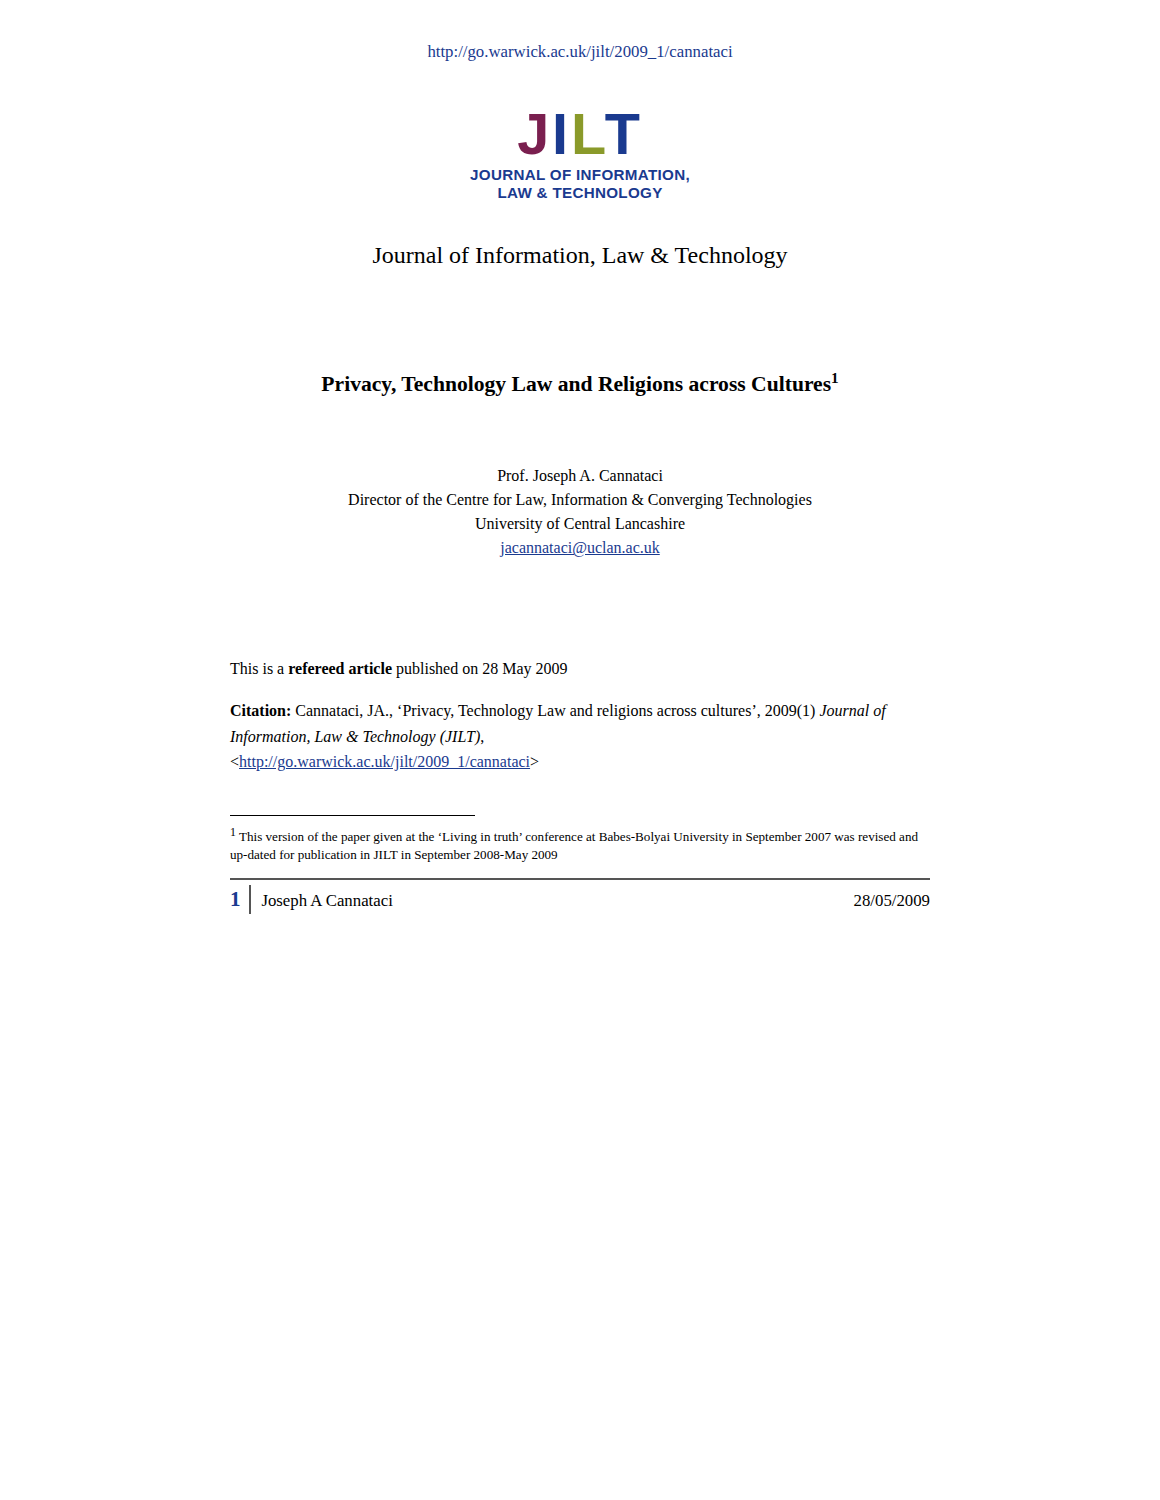http://go.warwick.ac.uk/jilt/2009_1/cannataci
JILT
JOURNAL OF INFORMATION,
LAW & TECHNOLOGY
Journal of Information, Law & Technology
Privacy, Technology Law and Religions across Cultures1
Prof. Joseph A. Cannataci
Director of the Centre for Law, Information & Converging Technologies
University of Central Lancashire
jacannataci@uclan.ac.uk
This is a refereed article published on 28 May 2009
Citation: Cannataci, JA., ‘Privacy, Technology Law and religions across cultures’, 2009(1) Journal of Information, Law & Technology (JILT),
<http://go.warwick.ac.uk/jilt/2009_1/cannataci>
1 This version of the paper given at the ‘Living in truth’ conference at Babes-Bolyai University in September 2007 was revised and up-dated for publication in JILT in September 2008-May 2009
1 Joseph A Cannataci
28/05/2009